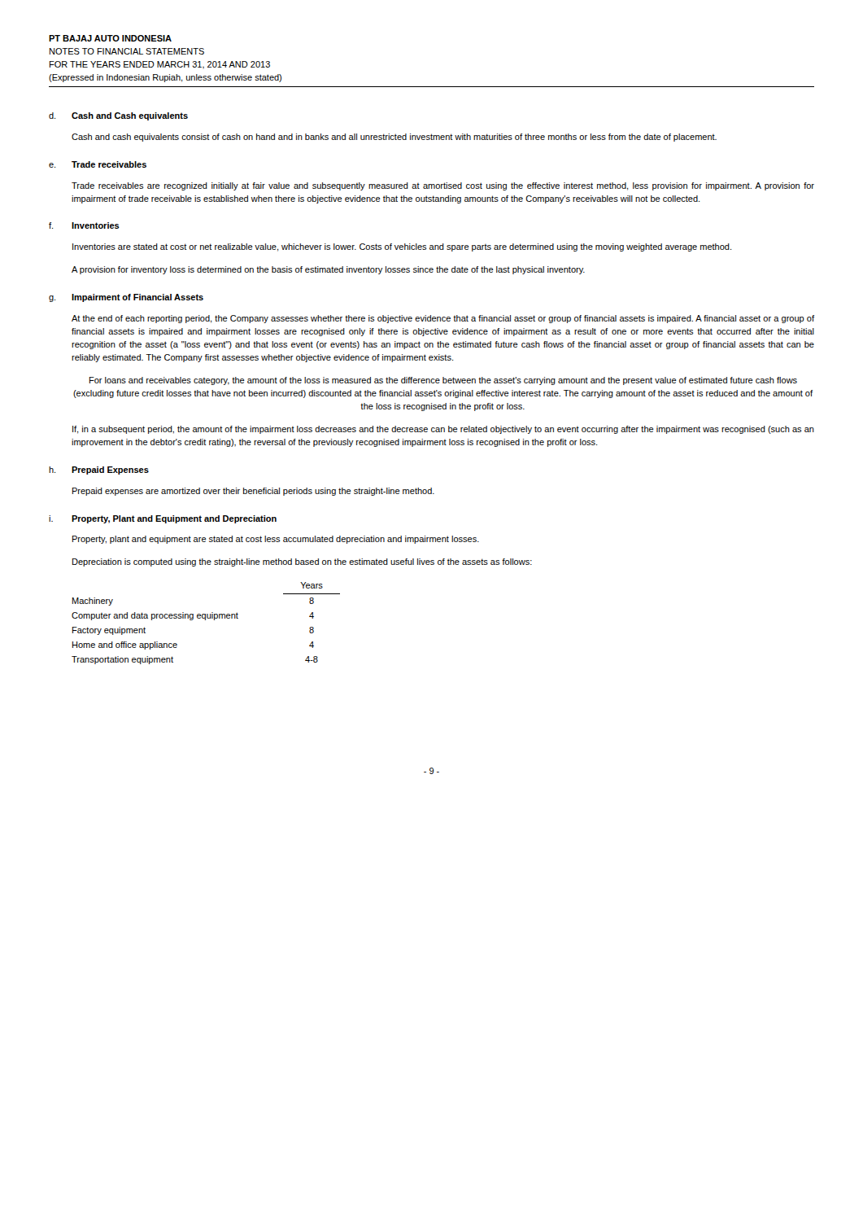PT BAJAJ AUTO INDONESIA
NOTES TO FINANCIAL STATEMENTS
FOR THE YEARS ENDED MARCH 31, 2014 AND 2013
(Expressed in Indonesian Rupiah, unless otherwise stated)
d.
Cash and Cash equivalents
Cash and cash equivalents consist of cash on hand and in banks and all unrestricted investment with maturities of three months or less from the date of placement.
e.
Trade receivables
Trade receivables are recognized initially at fair value and subsequently measured at amortised cost using the effective interest method, less provision for impairment. A provision for impairment of trade receivable is established when there is objective evidence that the outstanding amounts of the Company's receivables will not be collected.
f.
Inventories
Inventories are stated at cost or net realizable value, whichever is lower. Costs of vehicles and spare parts are determined using the moving weighted average method.
A provision for inventory loss is determined on the basis of estimated inventory losses since the date of the last physical inventory.
g.
Impairment of Financial Assets
At the end of each reporting period, the Company assesses whether there is objective evidence that a financial asset or group of financial assets is impaired. A financial asset or a group of financial assets is impaired and impairment losses are recognised only if there is objective evidence of impairment as a result of one or more events that occurred after the initial recognition of the asset (a "loss event") and that loss event (or events) has an impact on the estimated future cash flows of the financial asset or group of financial assets that can be reliably estimated. The Company first assesses whether objective evidence of impairment exists.
For loans and receivables category, the amount of the loss is measured as the difference between the asset's carrying amount and the present value of estimated future cash flows (excluding future credit losses that have not been incurred) discounted at the financial asset's original effective interest rate. The carrying amount of the asset is reduced and the amount of the loss is recognised in the profit or loss.
If, in a subsequent period, the amount of the impairment loss decreases and the decrease can be related objectively to an event occurring after the impairment was recognised (such as an improvement in the debtor's credit rating), the reversal of the previously recognised impairment loss is recognised in the profit or loss.
h.
Prepaid Expenses
Prepaid expenses are amortized over their beneficial periods using the straight-line method.
i.
Property, Plant and Equipment and Depreciation
Property, plant and equipment are stated at cost less accumulated depreciation and impairment losses.
Depreciation is computed using the straight-line method based on the estimated useful lives of the assets as follows:
| | Years |
| Machinery | 8 |
| Computer and data processing equipment | 4 |
| Factory equipment | 8 |
| Home and office appliance | 4 |
| Transportation equipment | 4-8 |
- 9 -